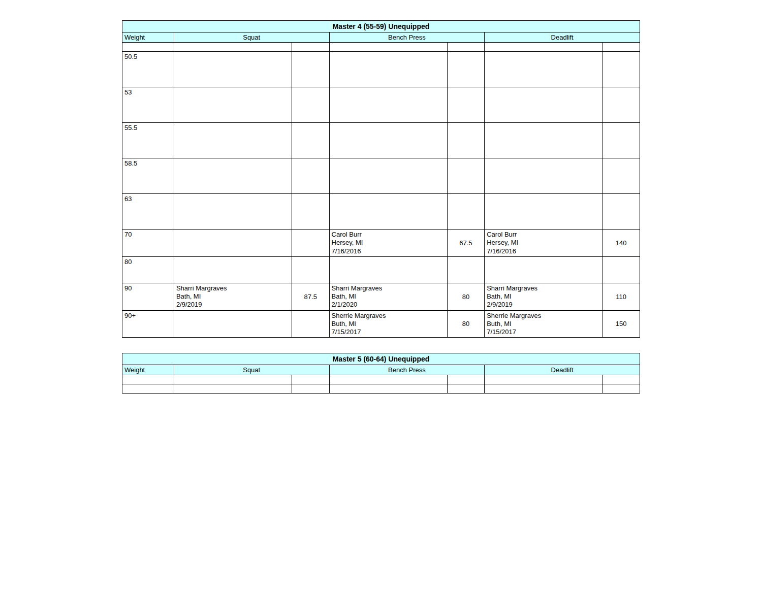| Master 4 (55-59) Unequipped |
| Weight | Squat | Bench Press | Deadlift |
| 50.5 | | | | | | |
| 53 | | | | | | |
| 55.5 | | | | | | |
| 58.5 | | | | | | |
| 63 | | | | | | |
| 70 | | | Carol Burr Hersey, MI 7/16/2016 | 67.5 | Carol Burr Hersey, MI 7/16/2016 | 140 |
| 80 | | | | | | |
| 90 | Sharri Margraves Bath, MI 2/9/2019 | 87.5 | Sharri Margraves Bath, MI 2/1/2020 | 80 | Sharri Margraves Bath, MI 2/9/2019 | 110 |
| 90+ | | | Sherrie Margraves Buth, MI 7/15/2017 | 80 | Sherrie Margraves Buth, MI 7/15/2017 | 150 |
| Master 5 (60-64) Unequipped |
| Weight | Squat | Bench Press | Deadlift |